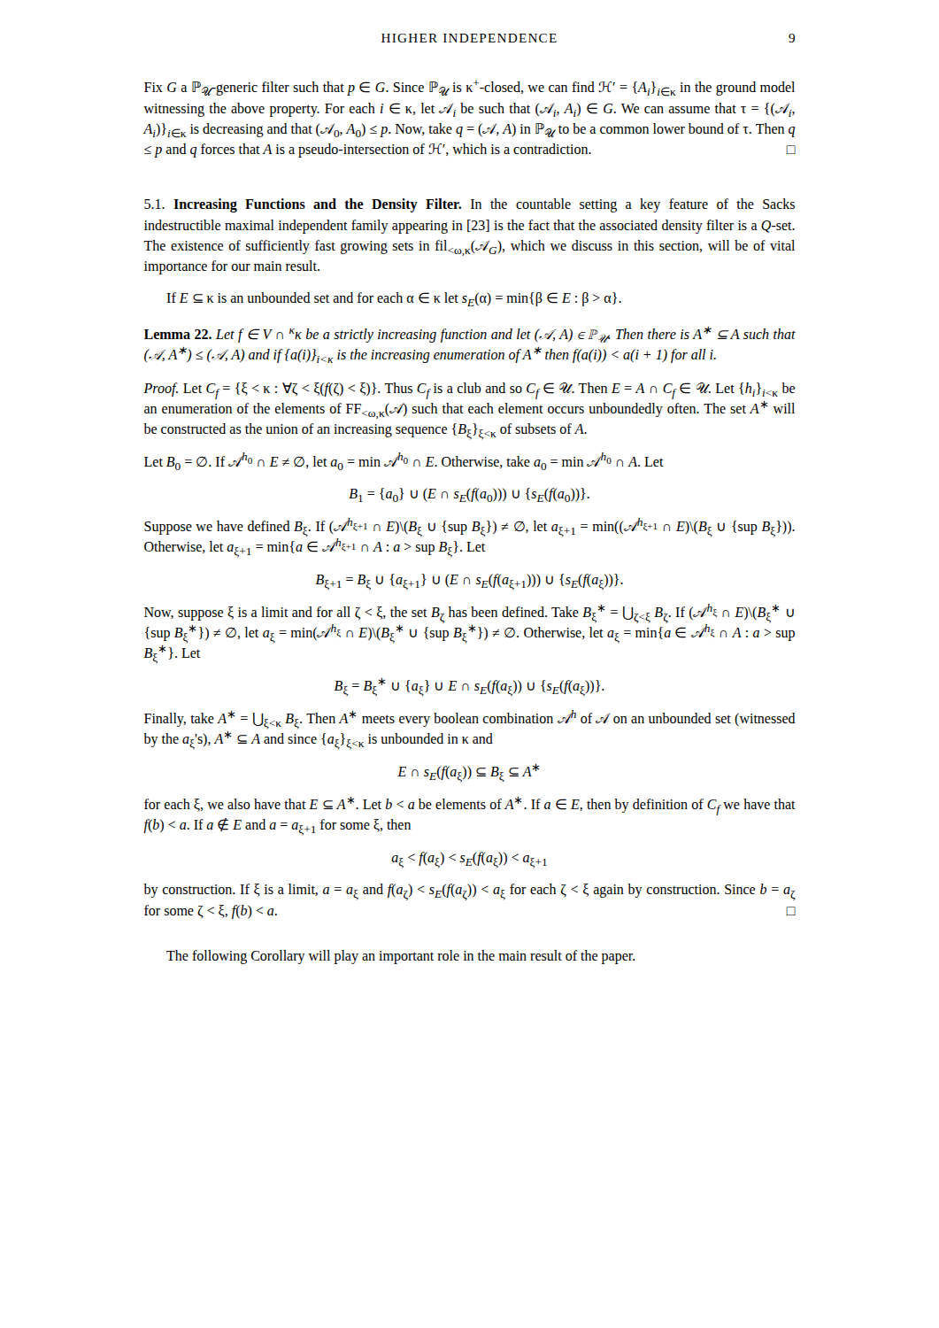HIGHER INDEPENDENCE 9
Fix G a ℙ𝒰-generic filter such that p ∈ G. Since ℙ𝒰 is κ+-closed, we can find ℋ′ = {Ai}i∈κ in the ground model witnessing the above property. For each i ∈ κ, let 𝒜i be such that (𝒜i, Ai) ∈ G. We can assume that τ = {(𝒜i, Ai)}i∈κ is decreasing and that (𝒜0, A0) ≤ p. Now, take q = (𝒜, A) in ℙ𝒰 to be a common lower bound of τ. Then q ≤ p and q forces that A is a pseudo-intersection of ℋ′, which is a contradiction. □
5.1. Increasing Functions and the Density Filter. In the countable setting a key feature of the Sacks indestructible maximal independent family appearing in [23] is the fact that the associated density filter is a Q-set. The existence of sufficiently fast growing sets in fil<ω,κ(𝒜G), which we discuss in this section, will be of vital importance for our main result.
If E ⊆ κ is an unbounded set and for each α ∈ κ let sE(α) = min{β ∈ E : β > α}.
Lemma 22. Let f ∈ V ∩ κκ be a strictly increasing function and let (𝒜, A) ∈ ℙ𝒰. Then there is A∗ ⊆ A such that (𝒜, A∗) ≤ (𝒜, A) and if {a(i)}i<κ is the increasing enumeration of A∗ then f(a(i)) < a(i + 1) for all i.
Proof. Let Cf = {ξ < κ : ∀ζ < ξ(f(ζ) < ξ)}. Thus Cf is a club and so Cf ∈ 𝒰. Then E = A ∩ Cf ∈ 𝒰. Let {hi}i<κ be an enumeration of the elements of FF<ω,κ(𝒜) such that each element occurs unboundedly often. The set A∗ will be constructed as the union of an increasing sequence {Bξ}ξ<κ of subsets of A.
Let B0 = ∅. If 𝒜h0 ∩ E ≠ ∅, let a0 = min 𝒜h0 ∩ E. Otherwise, take a0 = min 𝒜h0 ∩ A. Let
B1 = {a0} ∪ (E ∩ sE(f(a0))) ∪ {sE(f(a0))}.
Suppose we have defined Bξ. If (𝒜hξ+1 ∩ E)\(Bξ ∪ {sup Bξ}) ≠ ∅, let aξ+1 = min((𝒜hξ+1 ∩ E)\(Bξ ∪ {sup Bξ})). Otherwise, let aξ+1 = min{a ∈ 𝒜hξ+1 ∩ A : a > sup Bξ}. Let
Bξ+1 = Bξ ∪ {aξ+1} ∪ (E ∩ sE(f(aξ+1))) ∪ {sE(f(aξ))}.
Now, suppose ξ is a limit and for all ζ < ξ, the set Bζ has been defined. Take Bξ∗ = ⋃ζ<ξ Bζ. If (𝒜hξ ∩ E)\(Bξ∗ ∪ {sup Bξ∗}) ≠ ∅, let aξ = min(𝒜hξ ∩ E)\(Bξ∗ ∪ {sup Bξ∗}) ≠ ∅. Otherwise, let aξ = min{a ∈ 𝒜hξ ∩ A : a > sup Bξ∗}. Let
Bξ = Bξ∗ ∪ {aξ} ∪ E ∩ sE(f(aξ)) ∪ {sE(f(aξ))}.
Finally, take A∗ = ⋃ξ<κ Bξ. Then A∗ meets every boolean combination 𝒜h of 𝒜 on an unbounded set (witnessed by the aξ's), A∗ ⊆ A and since {aξ}ξ<κ is unbounded in κ and
E ∩ sE(f(aξ)) ⊆ Bξ ⊆ A∗
for each ξ, we also have that E ⊆ A∗. Let b < a be elements of A∗. If a ∈ E, then by definition of Cf we have that f(b) < a. If a ∉ E and a = aξ+1 for some ξ, then
aξ < f(aξ) < sE(f(aξ)) < aξ+1
by construction. If ξ is a limit, a = aξ and f(aζ) < sE(f(aζ)) < aξ for each ζ < ξ again by construction. Since b = aζ for some ζ < ξ, f(b) < a. □
The following Corollary will play an important role in the main result of the paper.